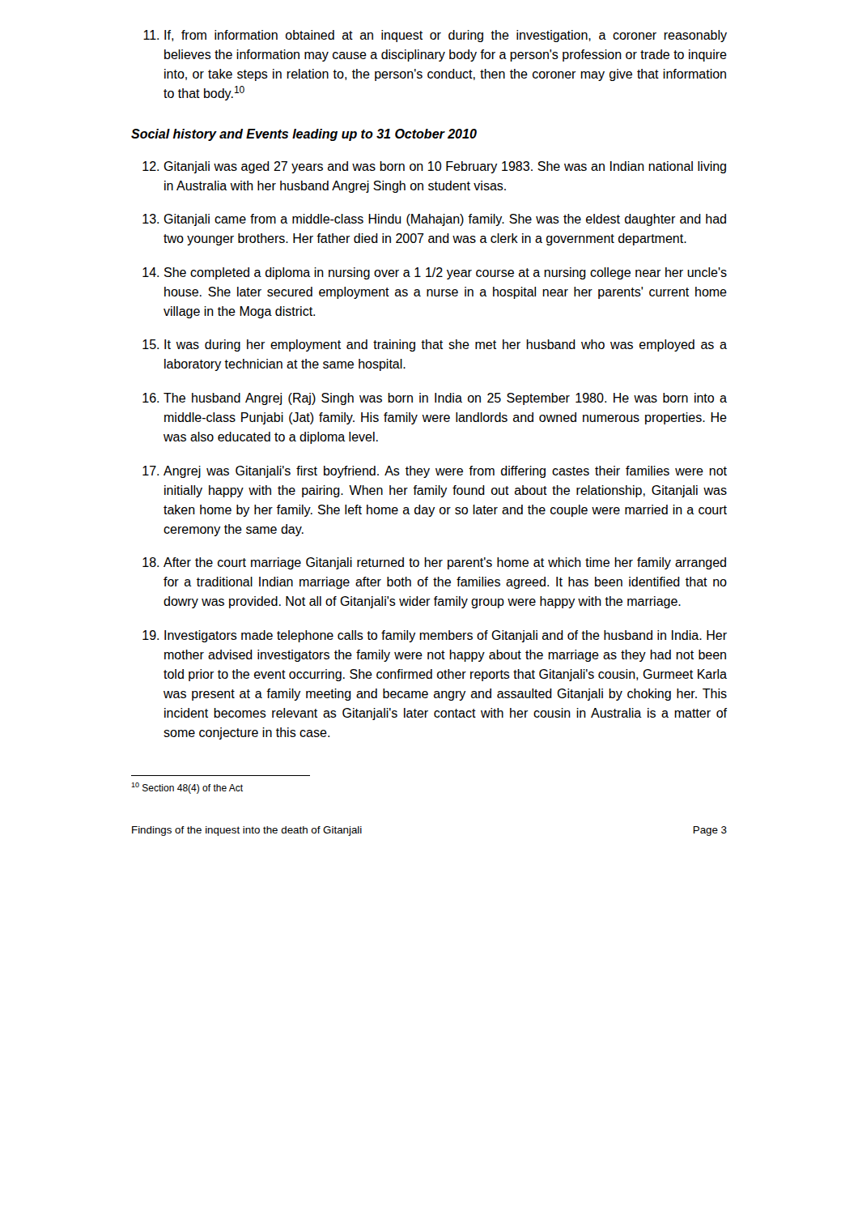If, from information obtained at an inquest or during the investigation, a coroner reasonably believes the information may cause a disciplinary body for a person's profession or trade to inquire into, or take steps in relation to, the person's conduct, then the coroner may give that information to that body.10
Social history and Events leading up to 31 October 2010
Gitanjali was aged 27 years and was born on 10 February 1983. She was an Indian national living in Australia with her husband Angrej Singh on student visas.
Gitanjali came from a middle-class Hindu (Mahajan) family. She was the eldest daughter and had two younger brothers. Her father died in 2007 and was a clerk in a government department.
She completed a diploma in nursing over a 1 1/2 year course at a nursing college near her uncle's house. She later secured employment as a nurse in a hospital near her parents' current home village in the Moga district.
It was during her employment and training that she met her husband who was employed as a laboratory technician at the same hospital.
The husband Angrej (Raj) Singh was born in India on 25 September 1980. He was born into a middle-class Punjabi (Jat) family. His family were landlords and owned numerous properties. He was also educated to a diploma level.
Angrej was Gitanjali's first boyfriend. As they were from differing castes their families were not initially happy with the pairing. When her family found out about the relationship, Gitanjali was taken home by her family. She left home a day or so later and the couple were married in a court ceremony the same day.
After the court marriage Gitanjali returned to her parent's home at which time her family arranged for a traditional Indian marriage after both of the families agreed. It has been identified that no dowry was provided. Not all of Gitanjali's wider family group were happy with the marriage.
Investigators made telephone calls to family members of Gitanjali and of the husband in India. Her mother advised investigators the family were not happy about the marriage as they had not been told prior to the event occurring. She confirmed other reports that Gitanjali's cousin, Gurmeet Karla was present at a family meeting and became angry and assaulted Gitanjali by choking her. This incident becomes relevant as Gitanjali's later contact with her cousin in Australia is a matter of some conjecture in this case.
10 Section 48(4) of the Act
Findings of the inquest into the death of Gitanjali Page 3